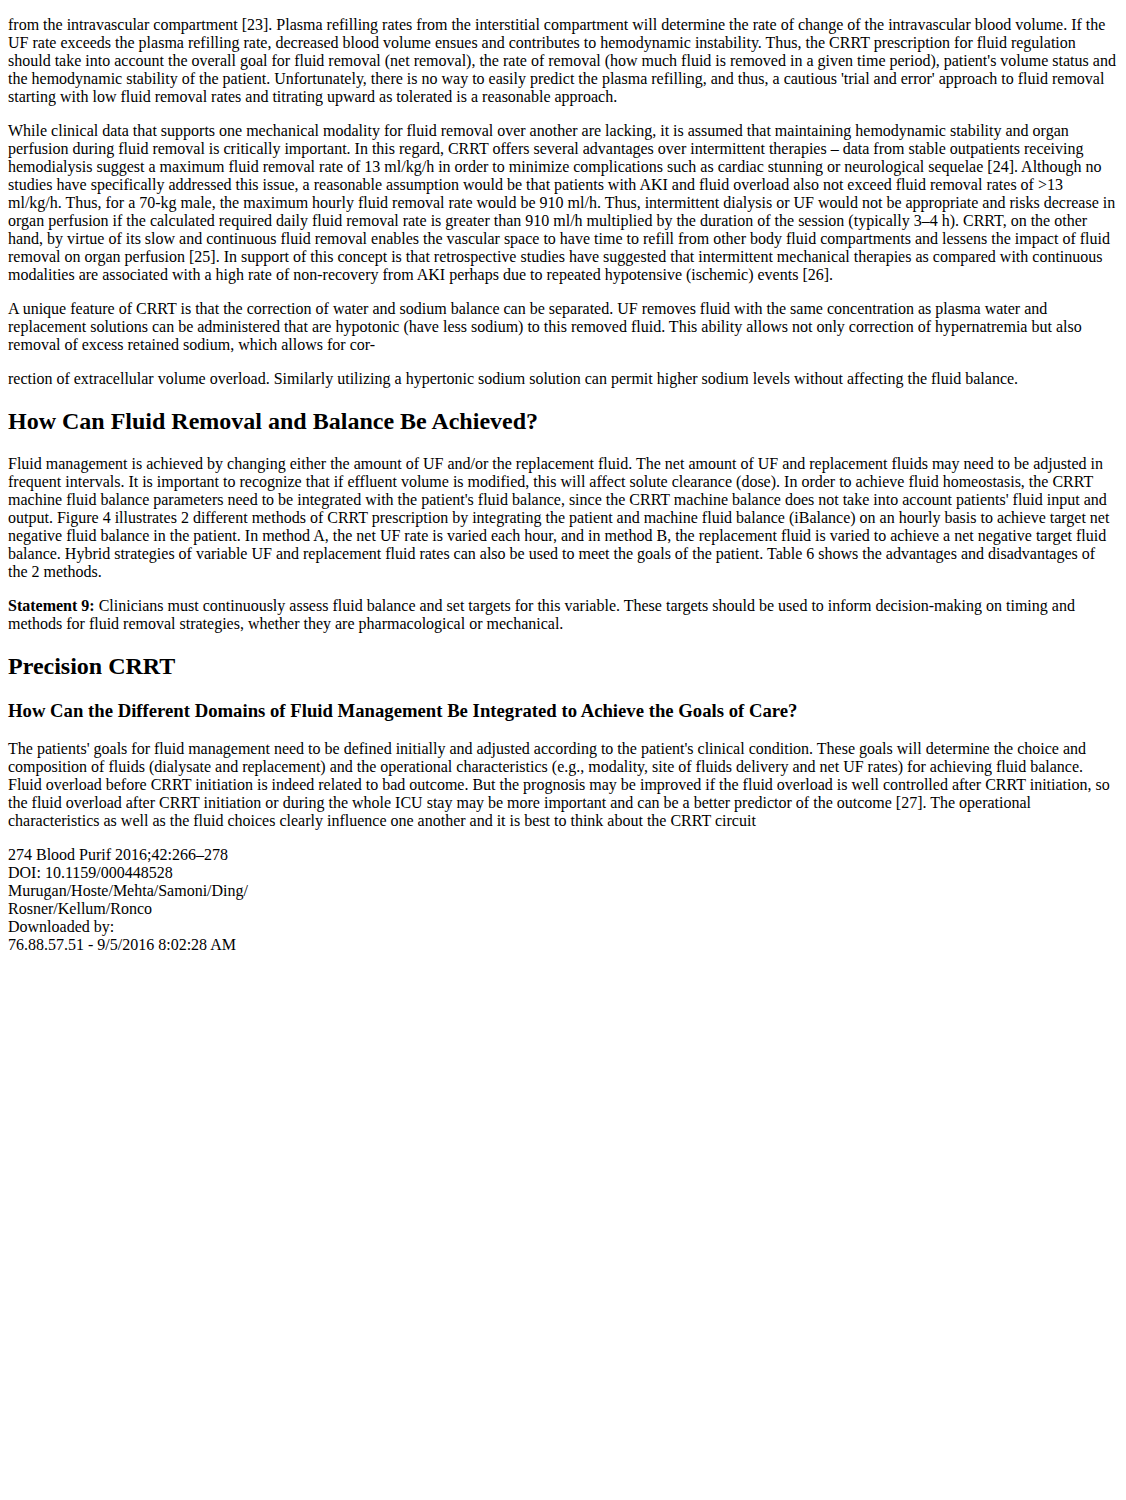from the intravascular compartment [23]. Plasma refilling rates from the interstitial compartment will determine the rate of change of the intravascular blood volume. If the UF rate exceeds the plasma refilling rate, decreased blood volume ensues and contributes to hemodynamic instability. Thus, the CRRT prescription for fluid regulation should take into account the overall goal for fluid removal (net removal), the rate of removal (how much fluid is removed in a given time period), patient's volume status and the hemodynamic stability of the patient. Unfortunately, there is no way to easily predict the plasma refilling, and thus, a cautious 'trial and error' approach to fluid removal starting with low fluid removal rates and titrating upward as tolerated is a reasonable approach.
While clinical data that supports one mechanical modality for fluid removal over another are lacking, it is assumed that maintaining hemodynamic stability and organ perfusion during fluid removal is critically important. In this regard, CRRT offers several advantages over intermittent therapies – data from stable outpatients receiving hemodialysis suggest a maximum fluid removal rate of 13 ml/kg/h in order to minimize complications such as cardiac stunning or neurological sequelae [24]. Although no studies have specifically addressed this issue, a reasonable assumption would be that patients with AKI and fluid overload also not exceed fluid removal rates of >13 ml/kg/h. Thus, for a 70-kg male, the maximum hourly fluid removal rate would be 910 ml/h. Thus, intermittent dialysis or UF would not be appropriate and risks decrease in organ perfusion if the calculated required daily fluid removal rate is greater than 910 ml/h multiplied by the duration of the session (typically 3–4 h). CRRT, on the other hand, by virtue of its slow and continuous fluid removal enables the vascular space to have time to refill from other body fluid compartments and lessens the impact of fluid removal on organ perfusion [25]. In support of this concept is that retrospective studies have suggested that intermittent mechanical therapies as compared with continuous modalities are associated with a high rate of non-recovery from AKI perhaps due to repeated hypotensive (ischemic) events [26].
A unique feature of CRRT is that the correction of water and sodium balance can be separated. UF removes fluid with the same concentration as plasma water and replacement solutions can be administered that are hypotonic (have less sodium) to this removed fluid. This ability allows not only correction of hypernatremia but also removal of excess retained sodium, which allows for cor-
rection of extracellular volume overload. Similarly utilizing a hypertonic sodium solution can permit higher sodium levels without affecting the fluid balance.
How Can Fluid Removal and Balance Be Achieved?
Fluid management is achieved by changing either the amount of UF and/or the replacement fluid. The net amount of UF and replacement fluids may need to be adjusted in frequent intervals. It is important to recognize that if effluent volume is modified, this will affect solute clearance (dose). In order to achieve fluid homeostasis, the CRRT machine fluid balance parameters need to be integrated with the patient's fluid balance, since the CRRT machine balance does not take into account patients' fluid input and output. Figure 4 illustrates 2 different methods of CRRT prescription by integrating the patient and machine fluid balance (iBalance) on an hourly basis to achieve target net negative fluid balance in the patient. In method A, the net UF rate is varied each hour, and in method B, the replacement fluid is varied to achieve a net negative target fluid balance. Hybrid strategies of variable UF and replacement fluid rates can also be used to meet the goals of the patient. Table 6 shows the advantages and disadvantages of the 2 methods.
Statement 9: Clinicians must continuously assess fluid balance and set targets for this variable. These targets should be used to inform decision-making on timing and methods for fluid removal strategies, whether they are pharmacological or mechanical.
Precision CRRT
How Can the Different Domains of Fluid Management Be Integrated to Achieve the Goals of Care?
The patients' goals for fluid management need to be defined initially and adjusted according to the patient's clinical condition. These goals will determine the choice and composition of fluids (dialysate and replacement) and the operational characteristics (e.g., modality, site of fluids delivery and net UF rates) for achieving fluid balance. Fluid overload before CRRT initiation is indeed related to bad outcome. But the prognosis may be improved if the fluid overload is well controlled after CRRT initiation, so the fluid overload after CRRT initiation or during the whole ICU stay may be more important and can be a better predictor of the outcome [27]. The operational characteristics as well as the fluid choices clearly influence one another and it is best to think about the CRRT circuit
274 Blood Purif 2016;42:266–278
DOI: 10.1159/000448528
Murugan/Hoste/Mehta/Samoni/Ding/
Rosner/Kellum/Ronco
Downloaded by:
76.88.57.51 - 9/5/2016 8:02:28 AM